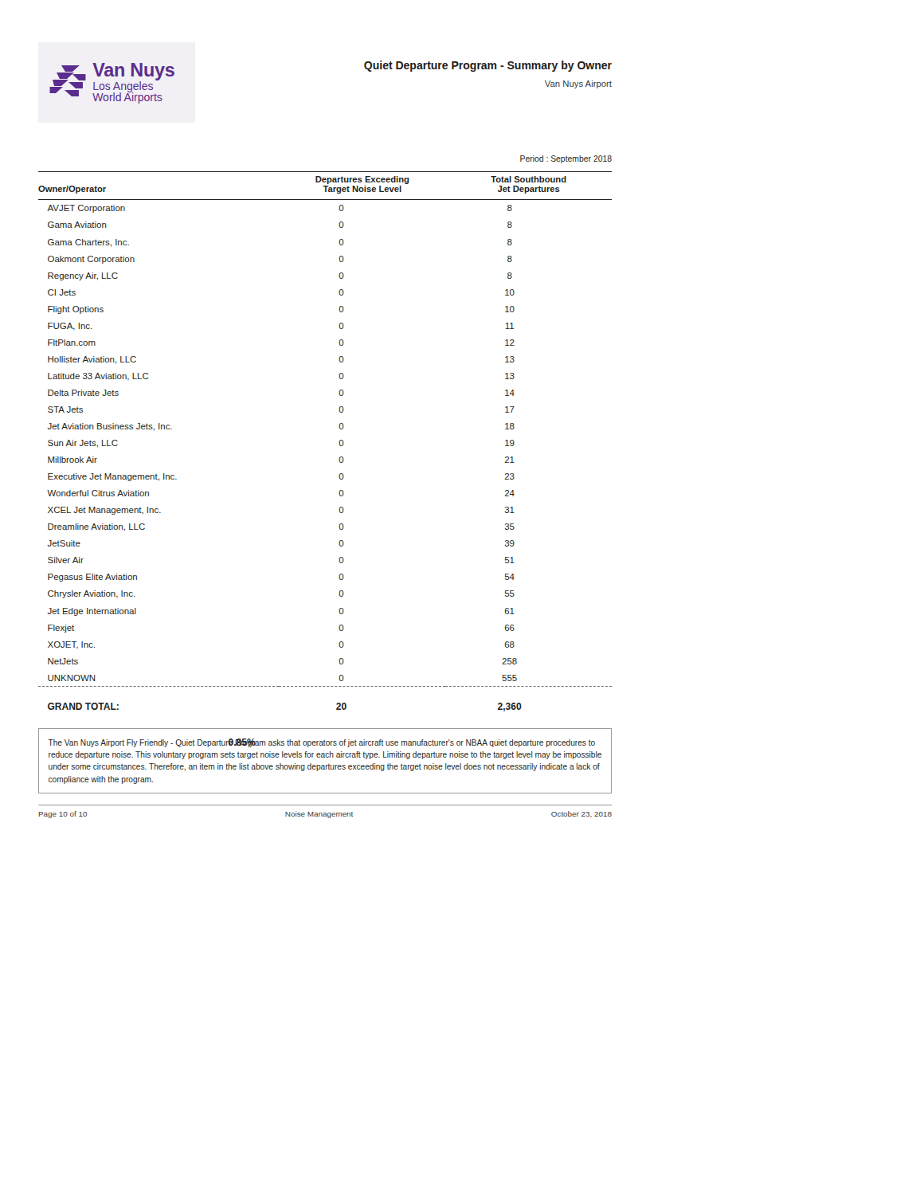Van Nuys
Los Angeles
World Airports
Quiet Departure Program - Summary by Owner
Van Nuys Airport
Period : September 2018
| Owner/Operator | Departures Exceeding Target Noise Level | Total Southbound Jet Departures |
| --- | --- | --- |
| AVJET Corporation | 0 | 8 |
| Gama Aviation | 0 | 8 |
| Gama Charters, Inc. | 0 | 8 |
| Oakmont Corporation | 0 | 8 |
| Regency Air, LLC | 0 | 8 |
| CI Jets | 0 | 10 |
| Flight Options | 0 | 10 |
| FUGA, Inc. | 0 | 11 |
| FltPlan.com | 0 | 12 |
| Hollister Aviation, LLC | 0 | 13 |
| Latitude 33 Aviation, LLC | 0 | 13 |
| Delta Private Jets | 0 | 14 |
| STA Jets | 0 | 17 |
| Jet Aviation Business Jets, Inc. | 0 | 18 |
| Sun Air Jets, LLC | 0 | 19 |
| Millbrook Air | 0 | 21 |
| Executive Jet Management, Inc. | 0 | 23 |
| Wonderful Citrus Aviation | 0 | 24 |
| XCEL Jet Management, Inc. | 0 | 31 |
| Dreamline Aviation, LLC | 0 | 35 |
| JetSuite | 0 | 39 |
| Silver Air | 0 | 51 |
| Pegasus Elite Aviation | 0 | 54 |
| Chrysler Aviation, Inc. | 0 | 55 |
| Jet Edge International | 0 | 61 |
| Flexjet | 0 | 66 |
| XOJET, Inc. | 0 | 68 |
| NetJets | 0 | 258 |
| UNKNOWN | 0 | 555 |
| GRAND TOTAL: | 20 | 2,360 |
0.85%
The Van Nuys Airport Fly Friendly - Quiet Departure Program asks that operators of jet aircraft use manufacturer's or NBAA quiet departure procedures to reduce departure noise. This voluntary program sets target noise levels for each aircraft type. Limiting departure noise to the target level may be impossible under some circumstances. Therefore, an item in the list above showing departures exceeding the target noise level does not necessarily indicate a lack of compliance with the program.
Page 10 of 10
Noise Management
October 23, 2018